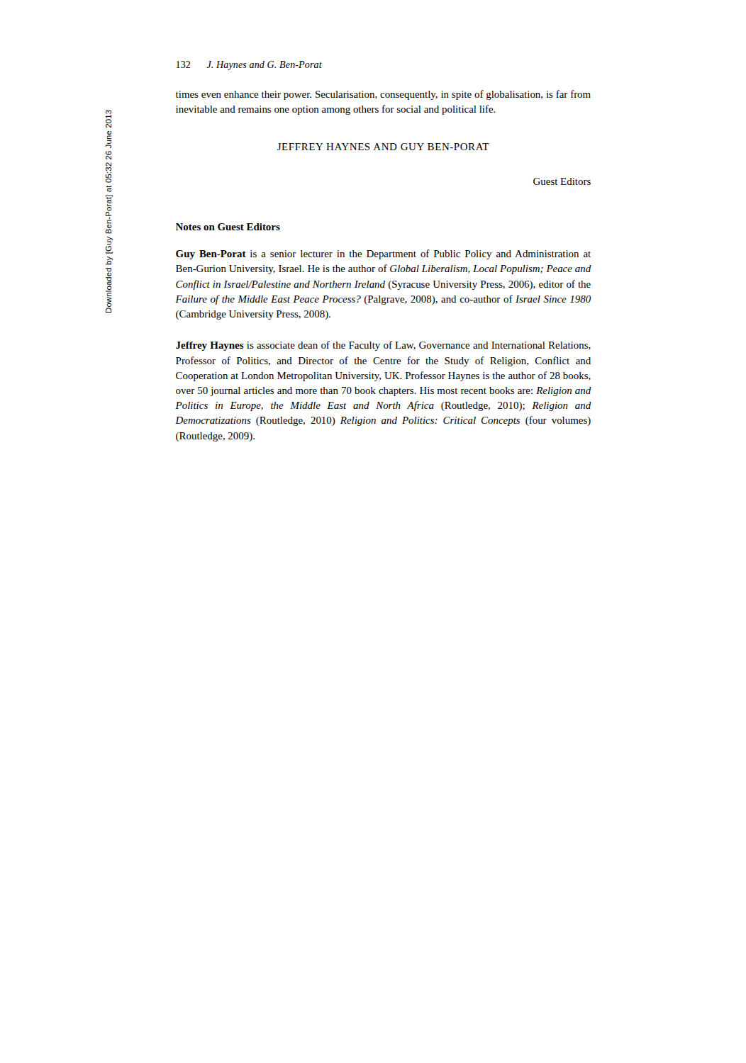Downloaded by [Guy Ben-Porat] at 05:32 26 June 2013
132 J. Haynes and G. Ben-Porat
times even enhance their power. Secularisation, consequently, in spite of globalisation, is far from inevitable and remains one option among others for social and political life.
JEFFREY HAYNES AND GUY BEN-PORAT
Guest Editors
Notes on Guest Editors
Guy Ben-Porat is a senior lecturer in the Department of Public Policy and Administration at Ben-Gurion University, Israel. He is the author of Global Liberalism, Local Populism; Peace and Conflict in Israel/Palestine and Northern Ireland (Syracuse University Press, 2006), editor of the Failure of the Middle East Peace Process? (Palgrave, 2008), and co-author of Israel Since 1980 (Cambridge University Press, 2008).
Jeffrey Haynes is associate dean of the Faculty of Law, Governance and International Relations, Professor of Politics, and Director of the Centre for the Study of Religion, Conflict and Cooperation at London Metropolitan University, UK. Professor Haynes is the author of 28 books, over 50 journal articles and more than 70 book chapters. His most recent books are: Religion and Politics in Europe, the Middle East and North Africa (Routledge, 2010); Religion and Democratizations (Routledge, 2010) Religion and Politics: Critical Concepts (four volumes) (Routledge, 2009).